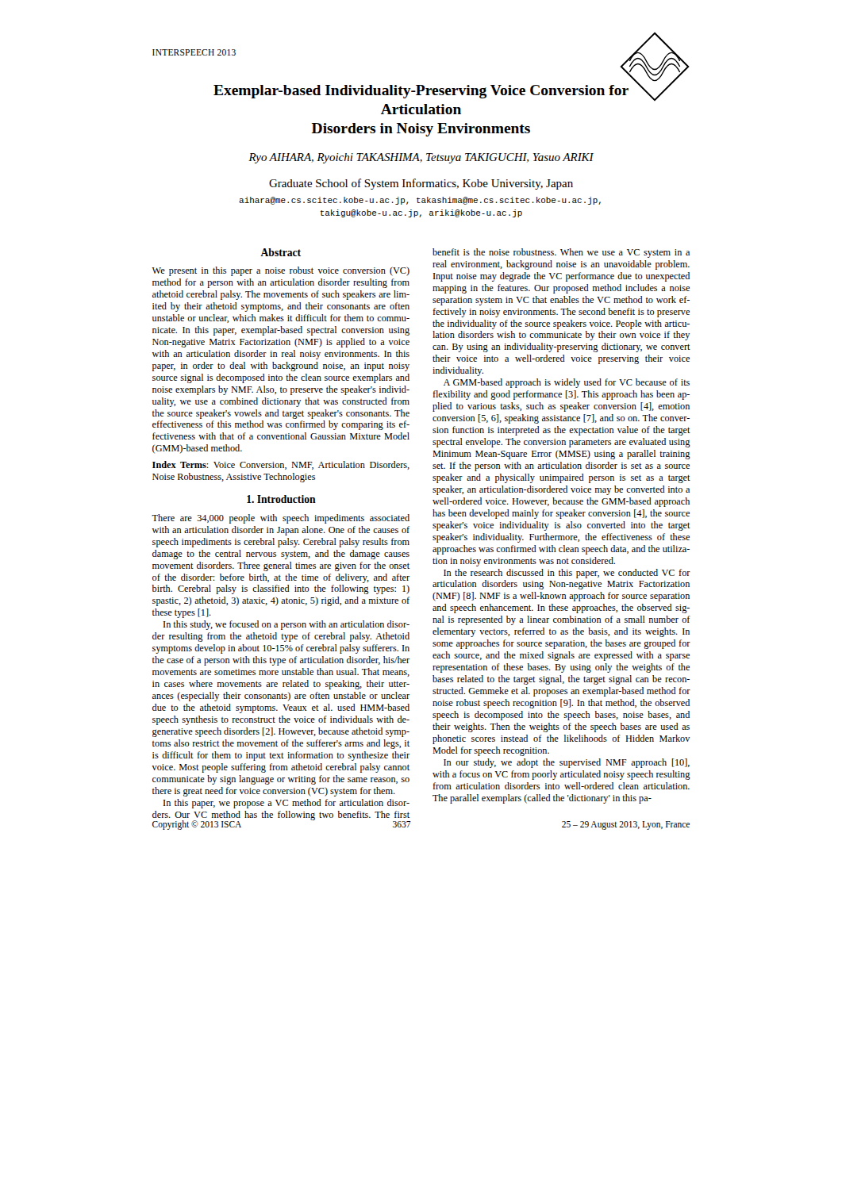INTERSPEECH 2013
Exemplar-based Individuality-Preserving Voice Conversion for Articulation
Disorders in Noisy Environments
Ryo AIHARA, Ryoichi TAKASHIMA, Tetsuya TAKIGUCHI, Yasuo ARIKI
Graduate School of System Informatics, Kobe University, Japan
aihara@me.cs.scitec.kobe-u.ac.jp, takashima@me.cs.scitec.kobe-u.ac.jp,
takigu@kobe-u.ac.jp, ariki@kobe-u.ac.jp
Abstract
We present in this paper a noise robust voice conversion (VC) method for a person with an articulation disorder resulting from athetoid cerebral palsy. The movements of such speakers are limited by their athetoid symptoms, and their consonants are often unstable or unclear, which makes it difficult for them to communicate. In this paper, exemplar-based spectral conversion using Non-negative Matrix Factorization (NMF) is applied to a voice with an articulation disorder in real noisy environments. In this paper, in order to deal with background noise, an input noisy source signal is decomposed into the clean source exemplars and noise exemplars by NMF. Also, to preserve the speaker's individuality, we use a combined dictionary that was constructed from the source speaker's vowels and target speaker's consonants. The effectiveness of this method was confirmed by comparing its effectiveness with that of a conventional Gaussian Mixture Model (GMM)-based method.
Index Terms: Voice Conversion, NMF, Articulation Disorders, Noise Robustness, Assistive Technologies
1. Introduction
There are 34,000 people with speech impediments associated with an articulation disorder in Japan alone. One of the causes of speech impediments is cerebral palsy. Cerebral palsy results from damage to the central nervous system, and the damage causes movement disorders. Three general times are given for the onset of the disorder: before birth, at the time of delivery, and after birth. Cerebral palsy is classified into the following types: 1) spastic, 2) athetoid, 3) ataxic, 4) atonic, 5) rigid, and a mixture of these types [1].
In this study, we focused on a person with an articulation disorder resulting from the athetoid type of cerebral palsy. Athetoid symptoms develop in about 10-15% of cerebral palsy sufferers. In the case of a person with this type of articulation disorder, his/her movements are sometimes more unstable than usual. That means, in cases where movements are related to speaking, their utterances (especially their consonants) are often unstable or unclear due to the athetoid symptoms. Veaux et al. used HMM-based speech synthesis to reconstruct the voice of individuals with degenerative speech disorders [2]. However, because athetoid symptoms also restrict the movement of the sufferer's arms and legs, it is difficult for them to input text information to synthesize their voice. Most people suffering from athetoid cerebral palsy cannot communicate by sign language or writing for the same reason, so there is great need for voice conversion (VC) system for them.
In this paper, we propose a VC method for articulation disorders. Our VC method has the following two benefits. The first benefit is the noise robustness. When we use a VC system in a real environment, background noise is an unavoidable problem. Input noise may degrade the VC performance due to unexpected mapping in the features. Our proposed method includes a noise separation system in VC that enables the VC method to work effectively in noisy environments. The second benefit is to preserve the individuality of the source speakers voice. People with articulation disorders wish to communicate by their own voice if they can. By using an individuality-preserving dictionary, we convert their voice into a well-ordered voice preserving their voice individuality.
A GMM-based approach is widely used for VC because of its flexibility and good performance [3]. This approach has been applied to various tasks, such as speaker conversion [4], emotion conversion [5, 6], speaking assistance [7], and so on. The conversion function is interpreted as the expectation value of the target spectral envelope. The conversion parameters are evaluated using Minimum Mean-Square Error (MMSE) using a parallel training set. If the person with an articulation disorder is set as a source speaker and a physically unimpaired person is set as a target speaker, an articulation-disordered voice may be converted into a well-ordered voice. However, because the GMM-based approach has been developed mainly for speaker conversion [4], the source speaker's voice individuality is also converted into the target speaker's individuality. Furthermore, the effectiveness of these approaches was confirmed with clean speech data, and the utilization in noisy environments was not considered.
In the research discussed in this paper, we conducted VC for articulation disorders using Non-negative Matrix Factorization (NMF) [8]. NMF is a well-known approach for source separation and speech enhancement. In these approaches, the observed signal is represented by a linear combination of a small number of elementary vectors, referred to as the basis, and its weights. In some approaches for source separation, the bases are grouped for each source, and the mixed signals are expressed with a sparse representation of these bases. By using only the weights of the bases related to the target signal, the target signal can be reconstructed. Gemmeke et al. proposes an exemplar-based method for noise robust speech recognition [9]. In that method, the observed speech is decomposed into the speech bases, noise bases, and their weights. Then the weights of the speech bases are used as phonetic scores instead of the likelihoods of Hidden Markov Model for speech recognition.
In our study, we adopt the supervised NMF approach [10], with a focus on VC from poorly articulated noisy speech resulting from articulation disorders into well-ordered clean articulation. The parallel exemplars (called the 'dictionary' in this pa-
Copyright © 2013 ISCA
3637
25 – 29 August 2013, Lyon, France